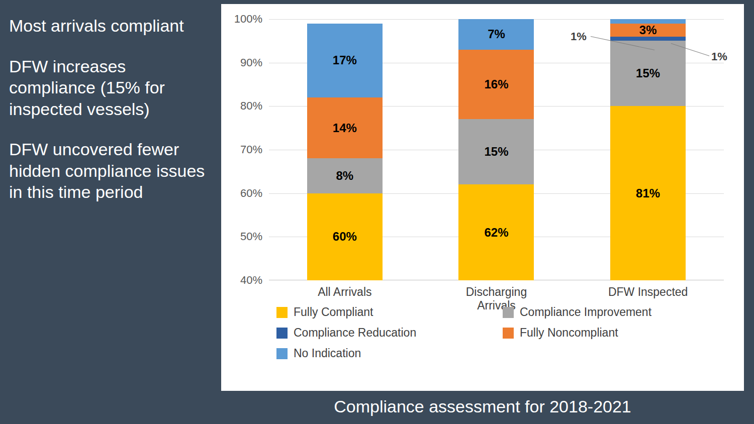Most arrivals compliant
DFW increases compliance (15% for inspected vessels)
DFW uncovered fewer hidden compliance issues in this time period
100% 90% 80% 70% 60% 50% 40%
17%
14%
8%
60%
7%
16%
15%
62%
3%
15%
81%
1%
1%
All Arrivals Discharging Arrivals DFW Inspected
Fully Compliant
Compliance Improvement
Compliance Reducation
Fully Noncompliant
No Indication
Compliance assessment for 2018-2021